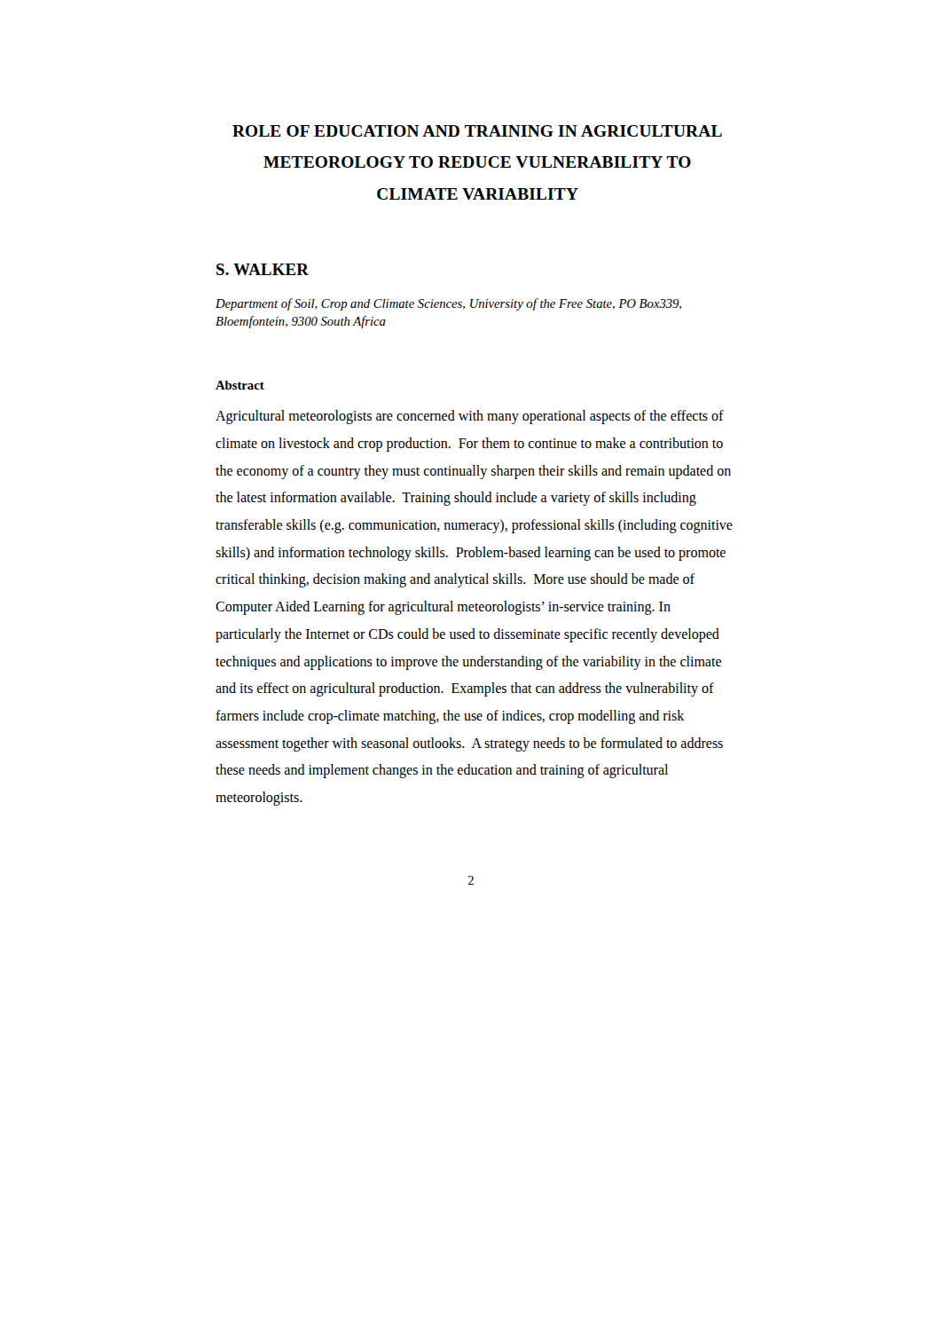Role of Education and Training in Agricultural Meteorology to Reduce Vulnerability to Climate Variability
S. WALKER
Department of Soil, Crop and Climate Sciences, University of the Free State, PO Box339, Bloemfontein, 9300 South Africa
Abstract
Agricultural meteorologists are concerned with many operational aspects of the effects of climate on livestock and crop production. For them to continue to make a contribution to the economy of a country they must continually sharpen their skills and remain updated on the latest information available. Training should include a variety of skills including transferable skills (e.g. communication, numeracy), professional skills (including cognitive skills) and information technology skills. Problem-based learning can be used to promote critical thinking, decision making and analytical skills. More use should be made of Computer Aided Learning for agricultural meteorologists’ in-service training. In particularly the Internet or CDs could be used to disseminate specific recently developed techniques and applications to improve the understanding of the variability in the climate and its effect on agricultural production. Examples that can address the vulnerability of farmers include crop-climate matching, the use of indices, crop modelling and risk assessment together with seasonal outlooks. A strategy needs to be formulated to address these needs and implement changes in the education and training of agricultural meteorologists.
2